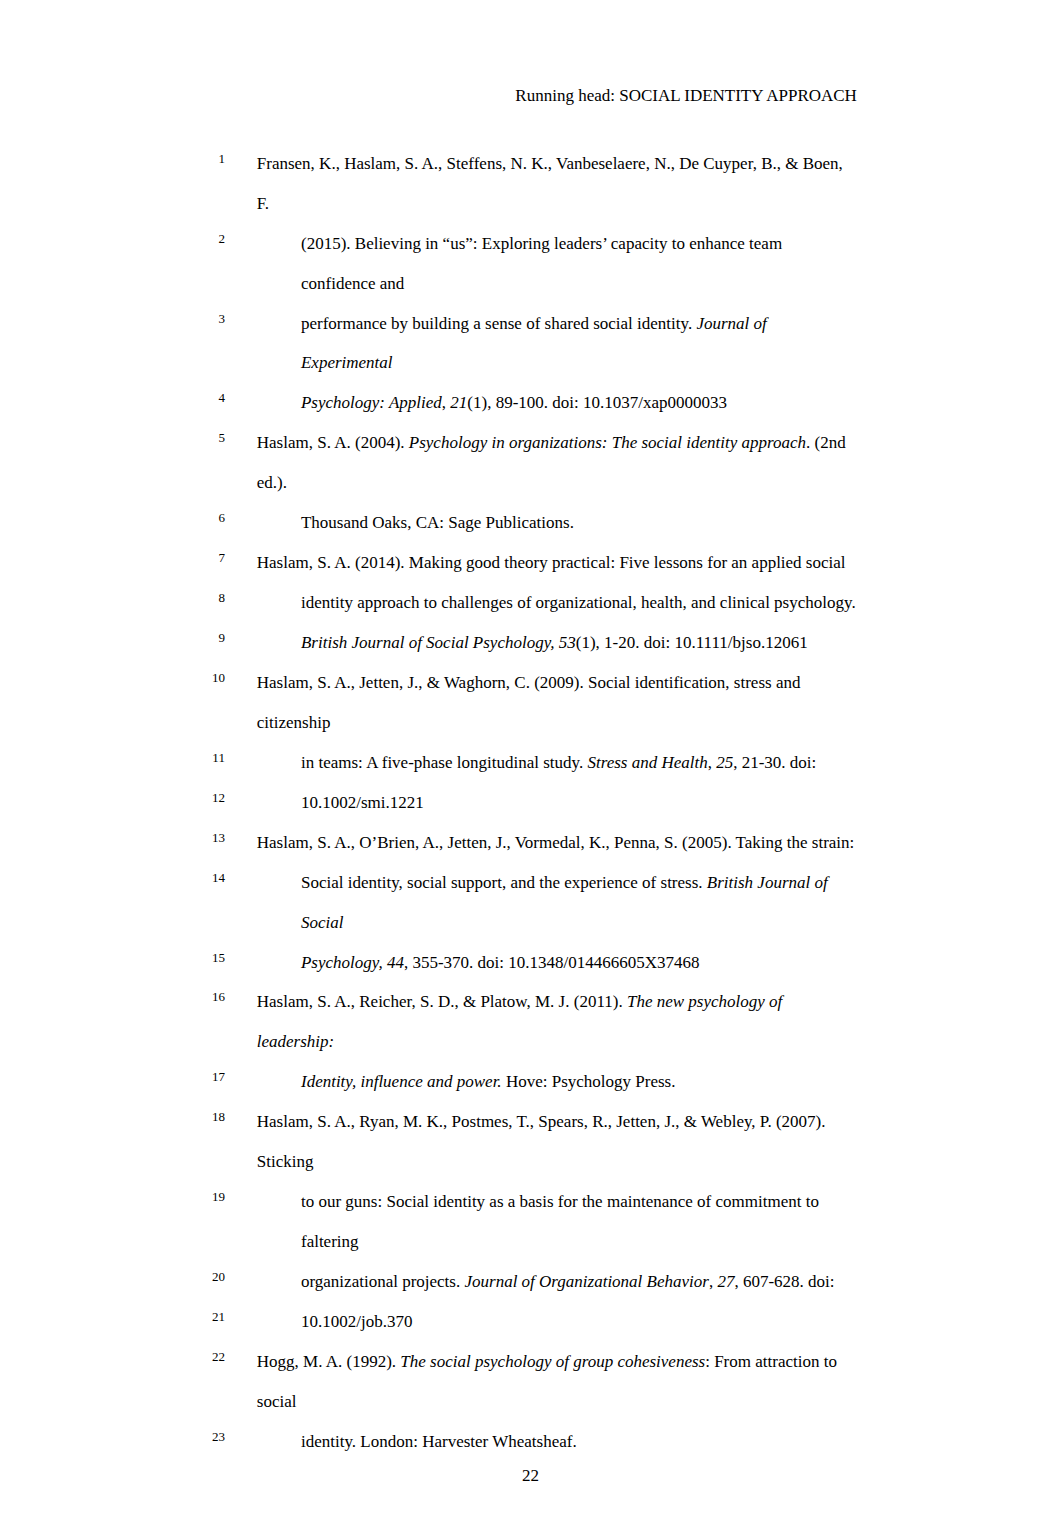Running head: SOCIAL IDENTITY APPROACH
Fransen, K., Haslam, S. A., Steffens, N. K., Vanbeselaere, N., De Cuyper, B., & Boen, F.
(2015). Believing in “us”: Exploring leaders’ capacity to enhance team confidence and
performance by building a sense of shared social identity. Journal of Experimental
Psychology: Applied, 21(1), 89-100. doi: 10.1037/xap0000033
Haslam, S. A. (2004). Psychology in organizations: The social identity approach. (2nd ed.).
Thousand Oaks, CA: Sage Publications.
Haslam, S. A. (2014). Making good theory practical: Five lessons for an applied social
identity approach to challenges of organizational, health, and clinical psychology.
British Journal of Social Psychology, 53(1), 1-20. doi: 10.1111/bjso.12061
Haslam, S. A., Jetten, J., & Waghorn, C. (2009). Social identification, stress and citizenship
in teams: A five-phase longitudinal study. Stress and Health, 25, 21-30. doi:
10.1002/smi.1221
Haslam, S. A., O’Brien, A., Jetten, J., Vormedal, K., Penna, S. (2005). Taking the strain:
Social identity, social support, and the experience of stress. British Journal of Social
Psychology, 44, 355-370. doi: 10.1348/014466605X37468
Haslam, S. A., Reicher, S. D., & Platow, M. J. (2011). The new psychology of leadership:
Identity, influence and power. Hove: Psychology Press.
Haslam, S. A., Ryan, M. K., Postmes, T., Spears, R., Jetten, J., & Webley, P. (2007). Sticking
to our guns: Social identity as a basis for the maintenance of commitment to faltering
organizational projects. Journal of Organizational Behavior, 27, 607-628. doi:
10.1002/job.370
Hogg, M. A. (1992). The social psychology of group cohesiveness: From attraction to social
identity. London: Harvester Wheatsheaf.
22